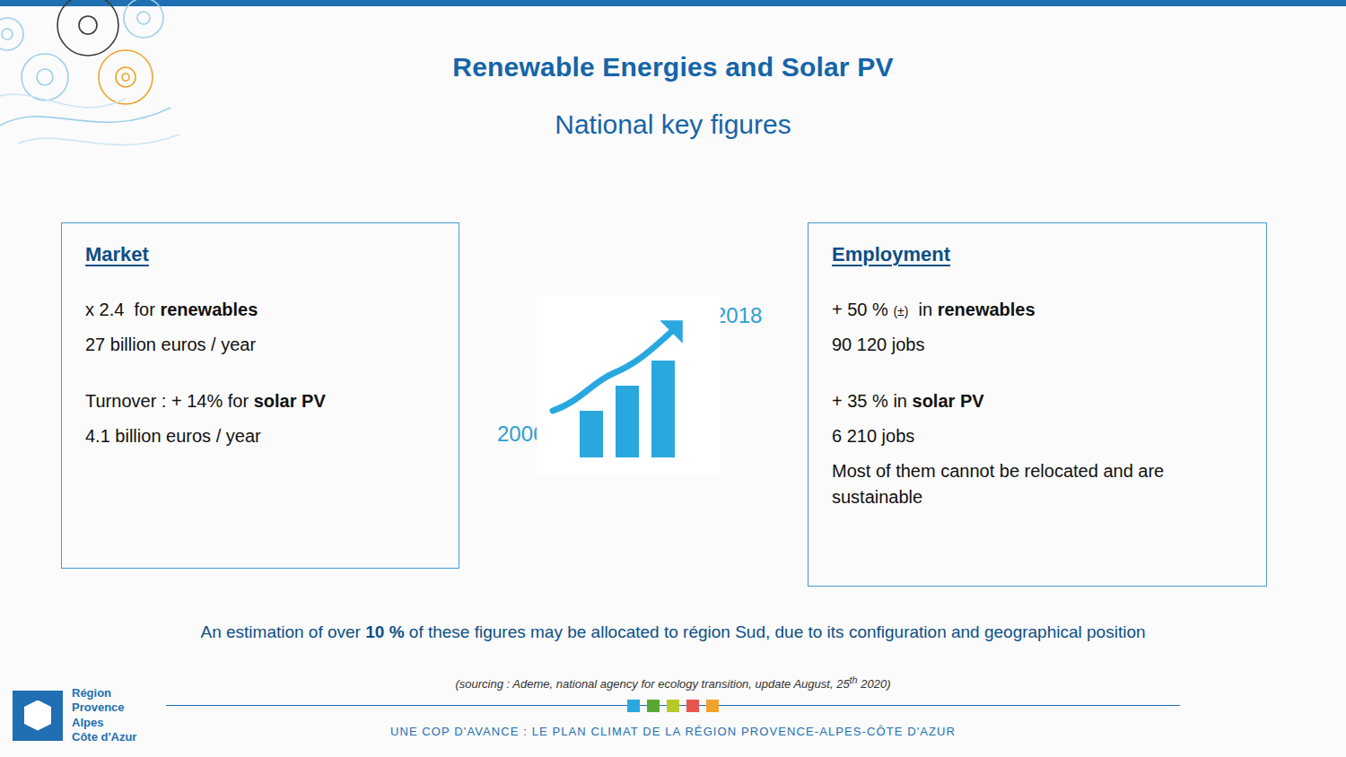Renewable Energies and Solar PV
National key figures
Market
x 2.4 for renewables
27 billion euros / year
Turnover : + 14% for solar PV
4.1 billion euros / year
Employment
+ 50 % (±) in renewables
90 120 jobs
+ 35 % in solar PV
6 210 jobs
Most of them cannot be relocated and are sustainable
2006
2018
An estimation of over 10 % of these figures may be allocated to région Sud, due to its configuration and geographical position
(sourcing : Ademe, national agency for ecology transition, update August, 25th 2020)
Une COP d'avance : le plan climat de la Région Provence-Alpes-Côte d'Azur
Région
Provence
Alpes
Côte d'Azur